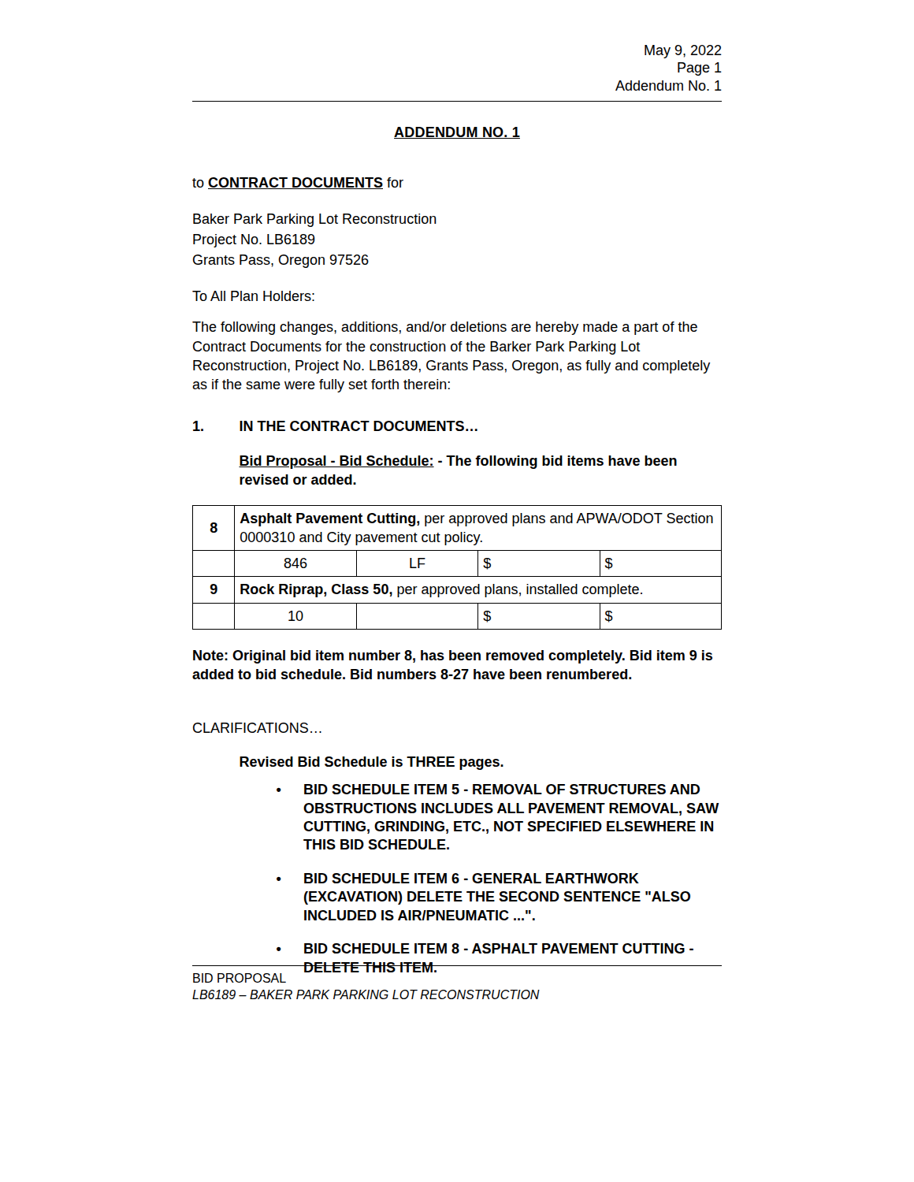May 9, 2022
Page 1
Addendum No. 1
ADDENDUM NO. 1
to CONTRACT DOCUMENTS for
Baker Park Parking Lot Reconstruction
Project No. LB6189
Grants Pass, Oregon 97526
To All Plan Holders:
The following changes, additions, and/or deletions are hereby made a part of the Contract Documents for the construction of the Barker Park Parking Lot Reconstruction, Project No. LB6189, Grants Pass, Oregon, as fully and completely as if the same were fully set forth therein:
1. IN THE CONTRACT DOCUMENTS…
Bid Proposal - Bid Schedule: - The following bid items have been revised or added.
| 8 | Asphalt Pavement Cutting, per approved plans and APWA/ODOT Section 0000310 and City pavement cut policy. |
| | 846 | LF | $ | $ |
| 9 | Rock Riprap, Class 50, per approved plans, installed complete. |
| | 10 | | $ | $ |
Note: Original bid item number 8, has been removed completely. Bid item 9 is added to bid schedule. Bid numbers 8-27 have been renumbered.
CLARIFICATIONS…
Revised Bid Schedule is THREE pages.
BID SCHEDULE ITEM 5 - REMOVAL OF STRUCTURES AND OBSTRUCTIONS INCLUDES ALL PAVEMENT REMOVAL, SAW CUTTING, GRINDING, ETC., NOT SPECIFIED ELSEWHERE IN THIS BID SCHEDULE.
BID SCHEDULE ITEM 6 - GENERAL EARTHWORK (EXCAVATION) DELETE THE SECOND SENTENCE "ALSO INCLUDED IS AIR/PNEUMATIC ...".
BID SCHEDULE ITEM 8 - ASPHALT PAVEMENT CUTTING - DELETE THIS ITEM.
BID PROPOSAL
LB6189 – BAKER PARK PARKING LOT RECONSTRUCTION